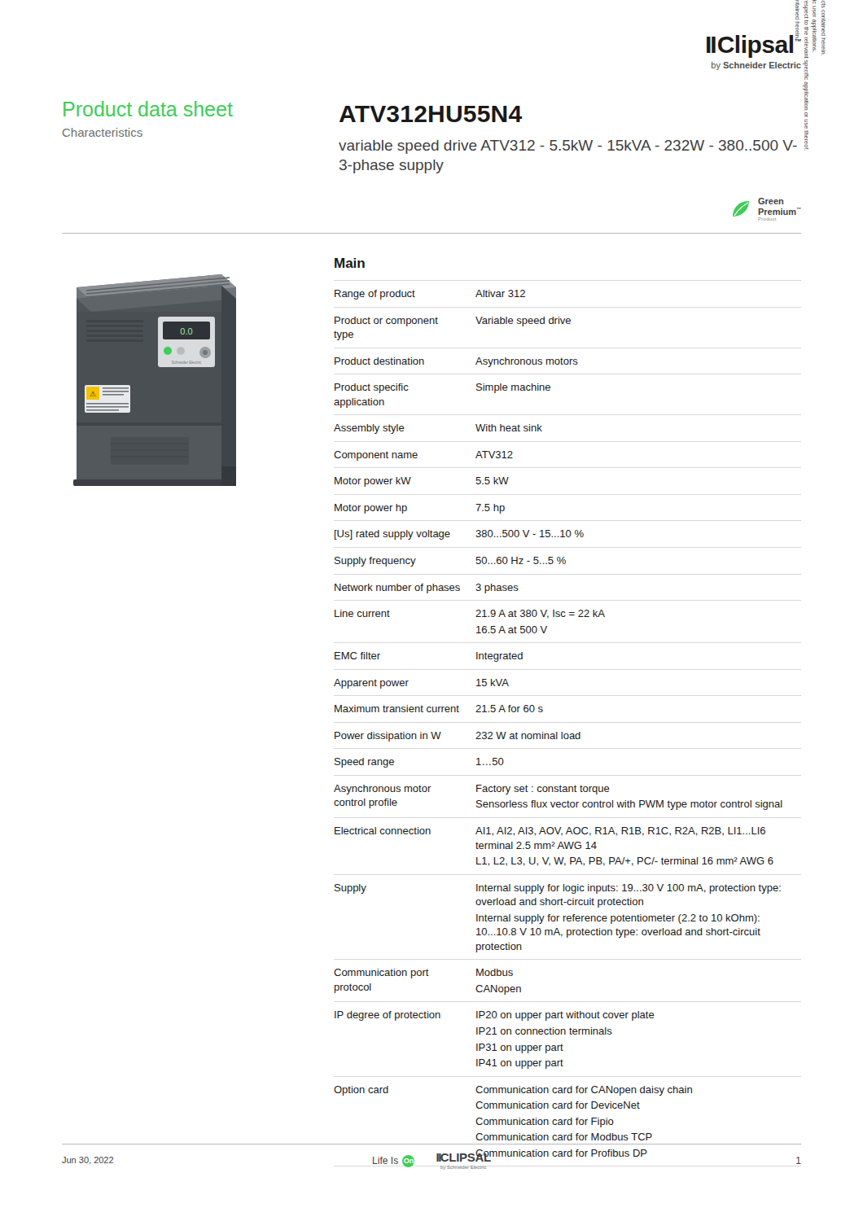IIClipsal™
by Schneider Electric
Product data sheet
Characteristics
ATV312HU55N4
variable speed drive ATV312 - 5.5kW - 15kVA - 232W - 380..500 V- 3-phase supply
Green
Premium™
Product
0.0 Schneider Electric ⚠
Main
| Range of product | Altivar 312 |
| Product or component type | Variable speed drive |
| Product destination | Asynchronous motors |
| Product specific application | Simple machine |
| Assembly style | With heat sink |
| Component name | ATV312 |
| Motor power kW | 5.5 kW |
| Motor power hp | 7.5 hp |
| [Us] rated supply voltage | 380...500 V - 15...10 % |
| Supply frequency | 50...60 Hz - 5...5 % |
| Network number of phases | 3 phases |
| Line current | 21.9 A at 380 V, Isc = 22 kA 16.5 A at 500 V |
| EMC filter | Integrated |
| Apparent power | 15 kVA |
| Maximum transient current | 21.5 A for 60 s |
| Power dissipation in W | 232 W at nominal load |
| Speed range | 1…50 |
| Asynchronous motor control profile | Factory set : constant torque Sensorless flux vector control with PWM type motor control signal |
| Electrical connection | AI1, AI2, AI3, AOV, AOC, R1A, R1B, R1C, R2A, R2B, LI1...LI6 terminal 2.5 mm² AWG 14 L1, L2, L3, U, V, W, PA, PB, PA/+, PC/- terminal 16 mm² AWG 6 |
| Supply | Internal supply for logic inputs: 19...30 V 100 mA, protection type: overload and short-circuit protection Internal supply for reference potentiometer (2.2 to 10 kOhm): 10...10.8 V 10 mA, protection type: overload and short-circuit protection |
| Communication port protocol | Modbus CANopen |
| IP degree of protection | IP20 on upper part without cover plate IP21 on connection terminals IP31 on upper part IP41 on upper part |
| Option card | Communication card for CANopen daisy chain Communication card for DeviceNet Communication card for Fipio Communication card for Modbus TCP Communication card for Profibus DP |
The information provided in this documentation contains general descriptions and/or technical characteristics of the performance of the products contained herein.
This documentation is not intended as a substitute for and is not to be used for determining suitability or reliability of these products for specific user applications.
It is the duty of any such user or integrator to perform the appropriate and complete risk analysis, evaluation and testing of the products with respect to the relevant specific application or use thereof.
Neither Schneider Electric Industries SAS nor any of its affiliates or subsidiaries shall be responsible or liable for misuse of the information contained herein.
Jun 30, 2022
Life Is On
IICLIPSAL
by Schneider Electric
1